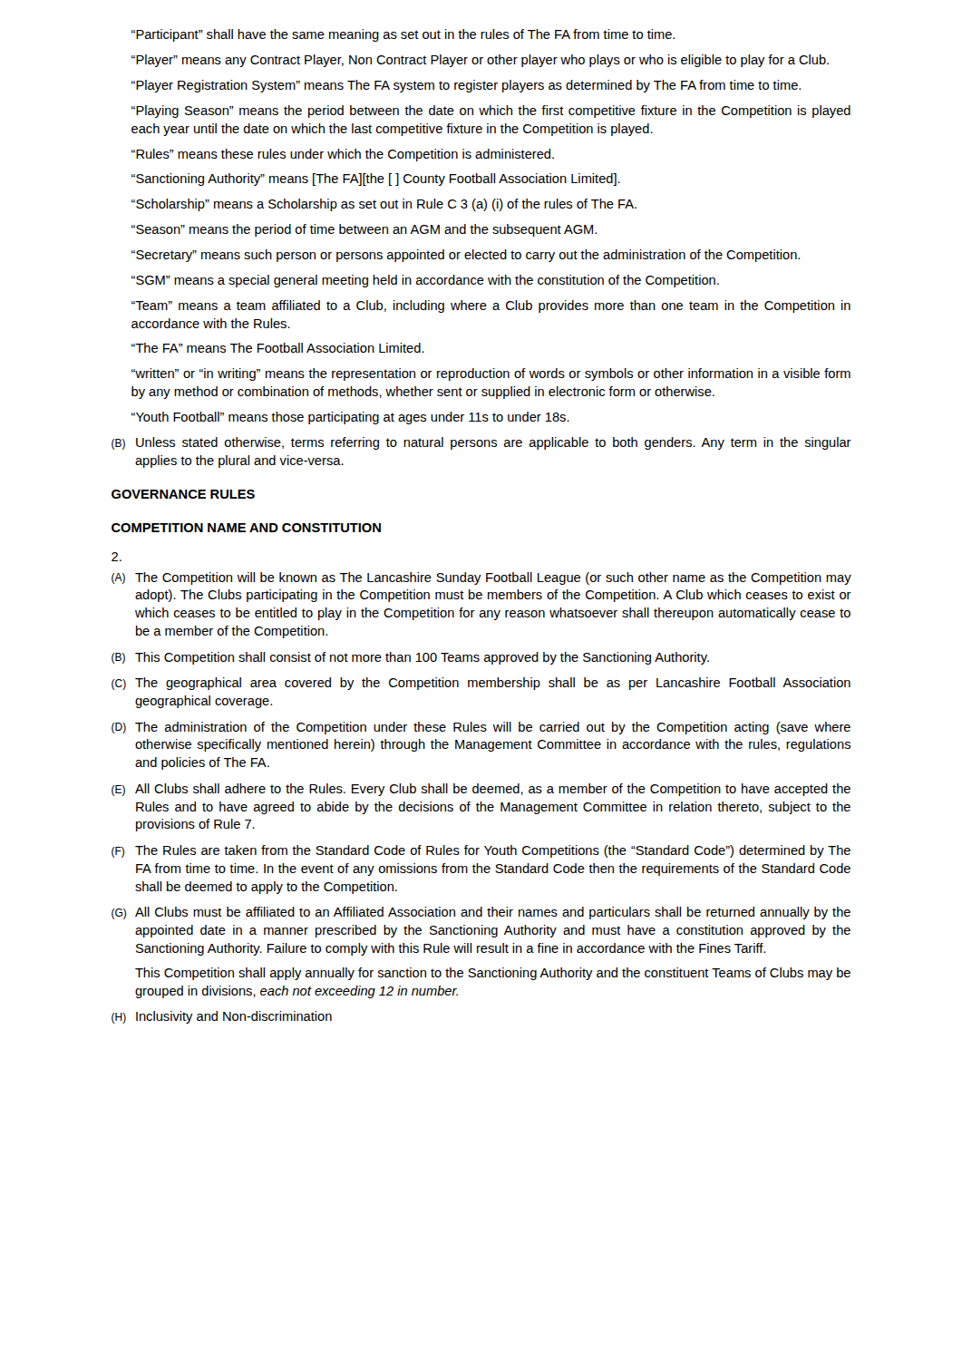“Participant” shall have the same meaning as set out in the rules of The FA from time to time.
“Player” means any Contract Player, Non Contract Player or other player who plays or who is eligible to play for a Club.
“Player Registration System” means The FA system to register players as determined by The FA from time to time.
“Playing Season” means the period between the date on which the first competitive fixture in the Competition is played each year until the date on which the last competitive fixture in the Competition is played.
“Rules” means these rules under which the Competition is administered.
“Sanctioning Authority” means [The FA][the [ ] County Football Association Limited].
“Scholarship” means a Scholarship as set out in Rule C 3 (a) (i) of the rules of The FA.
“Season” means the period of time between an AGM and the subsequent AGM.
“Secretary” means such person or persons appointed or elected to carry out the administration of the Competition.
“SGM” means a special general meeting held in accordance with the constitution of the Competition.
“Team” means a team affiliated to a Club, including where a Club provides more than one team in the Competition in accordance with the Rules.
“The FA” means The Football Association Limited.
“written” or “in writing” means the representation or reproduction of words or symbols or other information in a visible form by any method or combination of methods, whether sent or supplied in electronic form or otherwise.
“Youth Football” means those participating at ages under 11s to under 18s.
(B) Unless stated otherwise, terms referring to natural persons are applicable to both genders. Any term in the singular applies to the plural and vice-versa.
GOVERNANCE RULES
COMPETITION NAME AND CONSTITUTION
2.
(A) The Competition will be known as The Lancashire Sunday Football League (or such other name as the Competition may adopt). The Clubs participating in the Competition must be members of the Competition. A Club which ceases to exist or which ceases to be entitled to play in the Competition for any reason whatsoever shall thereupon automatically cease to be a member of the Competition.
(B) This Competition shall consist of not more than 100 Teams approved by the Sanctioning Authority.
(C) The geographical area covered by the Competition membership shall be as per Lancashire Football Association geographical coverage.
(D) The administration of the Competition under these Rules will be carried out by the Competition acting (save where otherwise specifically mentioned herein) through the Management Committee in accordance with the rules, regulations and policies of The FA.
(E) All Clubs shall adhere to the Rules. Every Club shall be deemed, as a member of the Competition to have accepted the Rules and to have agreed to abide by the decisions of the Management Committee in relation thereto, subject to the provisions of Rule 7.
(F) The Rules are taken from the Standard Code of Rules for Youth Competitions (the “Standard Code”) determined by The FA from time to time. In the event of any omissions from the Standard Code then the requirements of the Standard Code shall be deemed to apply to the Competition.
(G)
All Clubs must be affiliated to an Affiliated Association and their names and particulars shall be returned annually by the appointed date in a manner prescribed by the Sanctioning Authority and must have a constitution approved by the Sanctioning Authority. Failure to comply with this Rule will result in a fine in accordance with the Fines Tariff.
This Competition shall apply annually for sanction to the Sanctioning Authority and the constituent Teams of Clubs may be grouped in divisions, each not exceeding 12 in number.
(H) Inclusivity and Non-discrimination